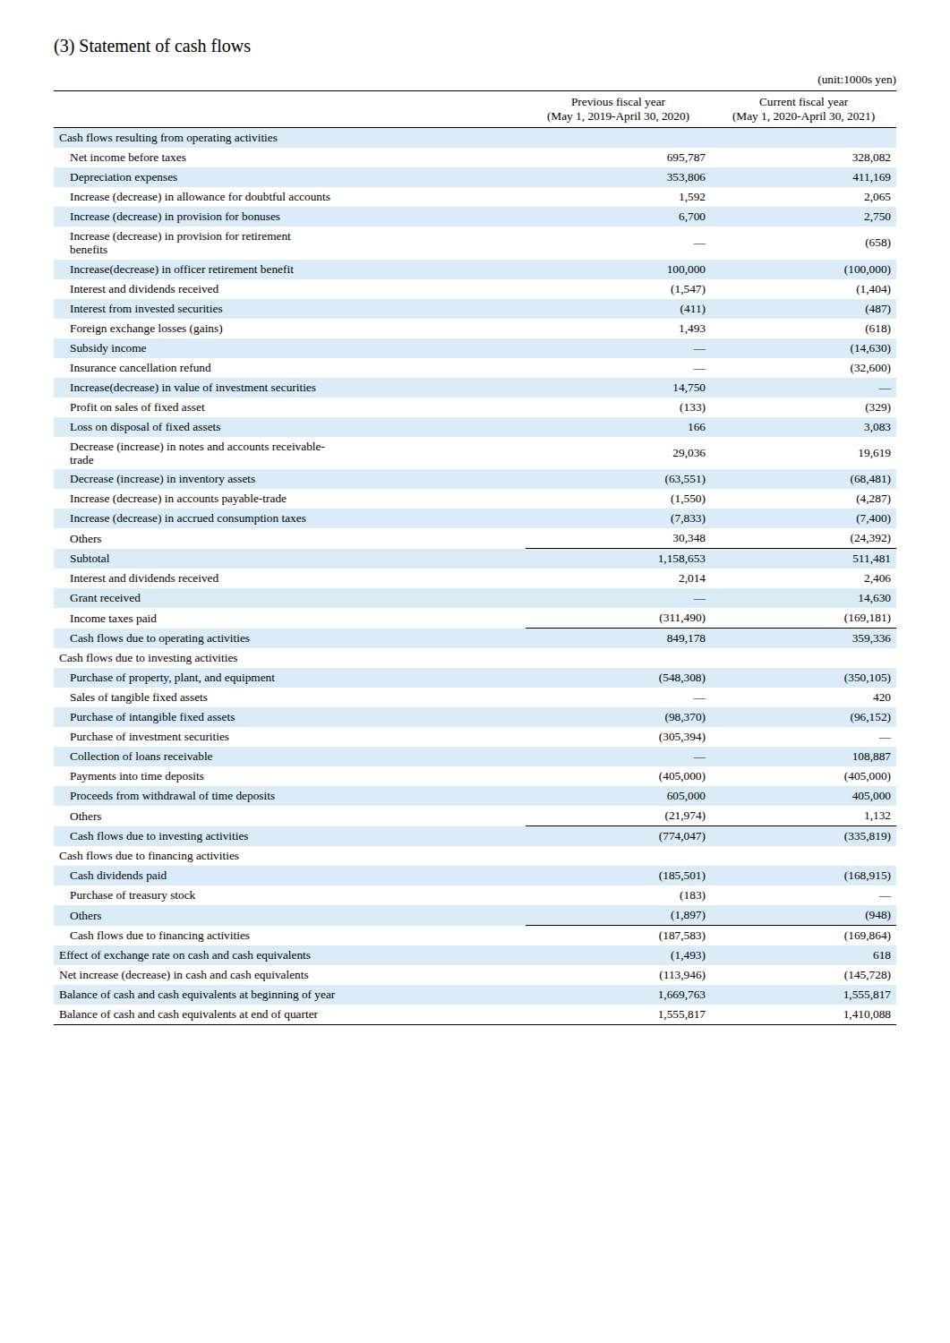(3) Statement of cash flows
(unit:1000s yen)
| | Previous fiscal year (May 1, 2019-April 30, 2020) | Current fiscal year (May 1, 2020-April 30, 2021) |
| --- | --- | --- |
| Cash flows resulting from operating activities | | |
| Net income before taxes | 695,787 | 328,082 |
| Depreciation expenses | 353,806 | 411,169 |
| Increase (decrease) in allowance for doubtful accounts | 1,592 | 2,065 |
| Increase (decrease) in provision for bonuses | 6,700 | 2,750 |
| Increase (decrease) in provision for retirement benefits | — | (658) |
| Increase(decrease) in officer retirement benefit | 100,000 | (100,000) |
| Interest and dividends received | (1,547) | (1,404) |
| Interest from invested securities | (411) | (487) |
| Foreign exchange losses (gains) | 1,493 | (618) |
| Subsidy income | — | (14,630) |
| Insurance cancellation refund | — | (32,600) |
| Increase(decrease) in value of investment securities | 14,750 | — |
| Profit on sales of fixed asset | (133) | (329) |
| Loss on disposal of fixed assets | 166 | 3,083 |
| Decrease (increase) in notes and accounts receivable- trade | 29,036 | 19,619 |
| Decrease (increase) in inventory assets | (63,551) | (68,481) |
| Increase (decrease) in accounts payable-trade | (1,550) | (4,287) |
| Increase (decrease) in accrued consumption taxes | (7,833) | (7,400) |
| Others | 30,348 | (24,392) |
| Subtotal | 1,158,653 | 511,481 |
| Interest and dividends received | 2,014 | 2,406 |
| Grant received | — | 14,630 |
| Income taxes paid | (311,490) | (169,181) |
| Cash flows due to operating activities | 849,178 | 359,336 |
| Cash flows due to investing activities | | |
| Purchase of property, plant, and equipment | (548,308) | (350,105) |
| Sales of tangible fixed assets | — | 420 |
| Purchase of intangible fixed assets | (98,370) | (96,152) |
| Purchase of investment securities | (305,394) | — |
| Collection of loans receivable | — | 108,887 |
| Payments into time deposits | (405,000) | (405,000) |
| Proceeds from withdrawal of time deposits | 605,000 | 405,000 |
| Others | (21,974) | 1,132 |
| Cash flows due to investing activities | (774,047) | (335,819) |
| Cash flows due to financing activities | | |
| Cash dividends paid | (185,501) | (168,915) |
| Purchase of treasury stock | (183) | — |
| Others | (1,897) | (948) |
| Cash flows due to financing activities | (187,583) | (169,864) |
| Effect of exchange rate on cash and cash equivalents | (1,493) | 618 |
| Net increase (decrease) in cash and cash equivalents | (113,946) | (145,728) |
| Balance of cash and cash equivalents at beginning of year | 1,669,763 | 1,555,817 |
| Balance of cash and cash equivalents at end of quarter | 1,555,817 | 1,410,088 |